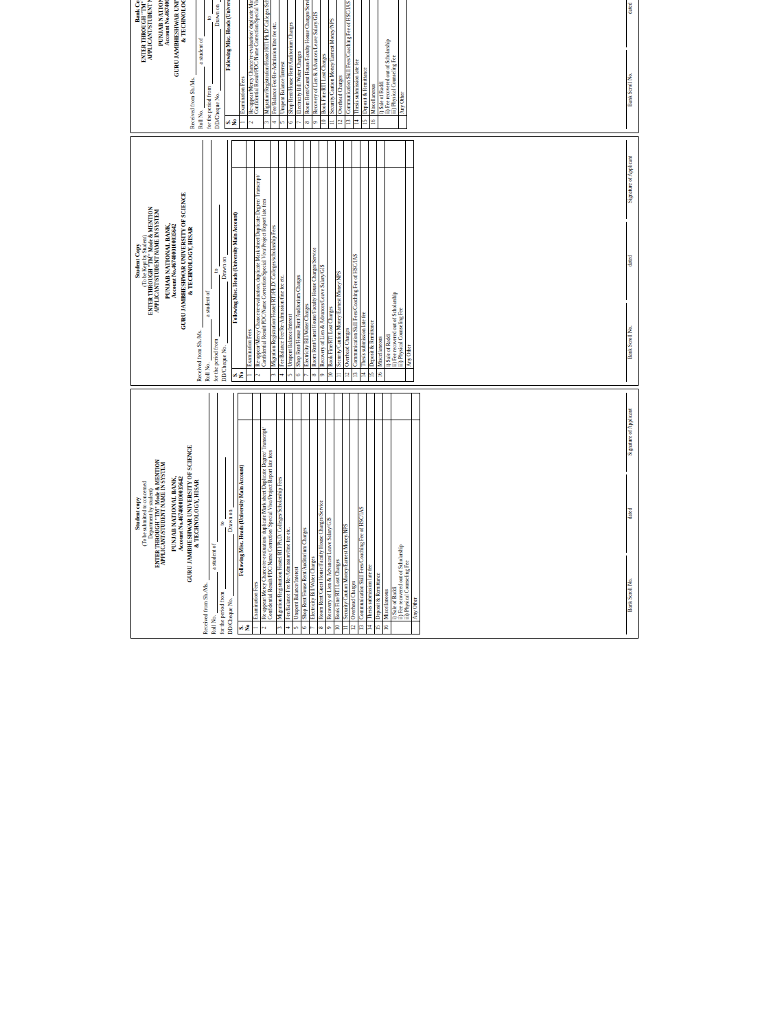Student copy
(To be submitted to concerned
Department by student)
ENTER THROUGH "TM" Mode & MENTION
APPLICANT/STUDENT NAME IN SYSTEM
PUNJAB NATIONAL BANK,
Account No.4674000100035642
GURU JAMBHESHWAR UNIVERSITY OF SCIENCE
& TECHNOLOGY, HISAR
Received from Sh./Ms.
Roll No. a student of
for the period from to
DD/Cheque No. Drawn on
| S. No | Following Misc. Heads (University Main Account) | |
| --- | --- | --- |
| 1 | Examination Fees | |
| 2 | Re-appear/Mercy Chance/re-evaluation/ duplicate Mark sheet/Duplicate Degree/ Transcript/ Confidential Result/PDC/Name Correction/ Special Viva/Project Report late fees | |
| 3 | Migration/Registration/Hostel/RTI/Ph.D/ Colleges/Scholarship Fees | |
| 4 | Fee/Balance Fee/Re-Admission/fine fee etc. | |
| 5 | Unspent Balance/Interest | |
| 6 | Shop Rent/House Rent/Auditorium Charges | |
| 7 | Electricity Bill/Water Charges | |
| 8 | Room Rent/Guest House/Faculty House Charges/Service | |
| 9 | Recovery of Lien & Advances/Leave Salary/GIS | |
| 10 | Book Fine/RTI Lost Charges | |
| 11 | Security/Caution Money/Earnest Money/NPS | |
| 12 | Overhead Charges | |
| 13 | Communication Skill Fees/Coaching Fee of HSC/IAS | |
| 14 | Thesis submission late fee | |
| 15 | Deposit & Remittance | |
| 16 | Miscellaneous | |
| | i) Sale of Raddi ii) Fee recovered out of Scholarship iii) Physical Counseling Fee | |
| | Any Other | |
Bank Scroll No.
dated
Signature of Applicant
Student Copy
(To be Kept by Student)
ENTER THROUGH "TM" Mode & MENTION
APPLICANT/STUDENT NAME IN SYSTEM
PUNJAB NATIONAL BANK,
Account No.4674000100035642
GURU JAMBHESHWAR UNIVERSITY OF SCIENCE
& TECHNOLOGY, HISAR
Received from Sh./Ms.
Roll No. a student of
for the period from to
DD/Cheque No. Drawn on
| S. No | Following Misc. Heads (University Main Account) | |
| --- | --- | --- |
| 1 | Examination Fees | |
| 2 | Re-appear/Mercy Chance/re-evaluation, duplicate Mark sheet/Duplicate Degree/ Transcript/ Confidential Result/PDC/Name Correction/Special Viva/Project Report late fees | |
| 3 | Migration/Registration/Hostel/RTI/Ph.D/ Colleges/scholarship Fees | |
| 4 | Fee/Balance Fee/Re-Admission/fine fee etc. | |
| 5 | Unspent Balance/Interest | |
| 6 | Shop Rent/House Rent/Auditorium Charges | |
| 7 | Electricity Bill/Water Charges | |
| 8 | Room Rent/Guest House/Faculty House Charges/Service | |
| 9 | Recovery of Lien & Advances/Leave Salary/GIS | |
| 10 | Book Fine/RTI Lost Charges | |
| 11 | Security/Caution Money/Earnest Money/NPS | |
| 12 | Overhead Charges | |
| 13 | Communication Skill Fees/Coaching Fee of HSC/IAS | |
| 14 | Thesis submission late fee | |
| 15 | Deposit & Remittance | |
| 16 | Miscellaneous | |
| | i) Sale of Raddi ii) Fee recovered out of Scholarship iii) Physical Counseling Fee | |
| | Any Other | |
Bank Scroll No.
dated
Signature of Applicant
x1000=
x 500=
x 100=
x 50=
x 10=
Bank Copy
ENTER THROUGH "TM" Mode & MENTION
APPLICANT/STUDENT NAME IN SYSTEM
PUNJAB NATIONAL BANK,
Account No.4674000100035642
GURU JAMBHESHWAR UNIVERSITY OF SCIENCE
& TECHNOLOGY, HISAR
Received from Sh./Ms.
Roll No. a student of
for the period from to
DD/Cheque No. Drawn on
| S. No | Following Misc. Heads (University Main Account) | |
| --- | --- | --- |
| 1 | Examination Fees | |
| 2 | Re-appear/Mercy Chance/re-evaluation/ duplicate Mark sheet/Duplicate Degree/ Transcript/ Confidential Result/PDC/Name Correction/Special Viva/Project Report late fees | |
| 3 | Migration/Registration/Hostel/RTI/Ph.D/ Colleges/Scholarship Fees | |
| 4 | Fee/Balance Fee/Re-Admission/fine fee etc. | |
| 5 | Unspent Balance/Interest | |
| 6 | Shop Rent/House Rent/Auditorium Charges | |
| 7 | Electricity Bill/Water Charges | |
| 8 | Room Rent/Guest House/Faculty House Charges/Service | |
| 9 | Recovery of Lien & Advances/Leave Salary/GIS | |
| 10 | Book Fine/RTI Lost Charges | |
| 11 | Security/Caution Money/Earnest Money/NPS | |
| 12 | Overhead Charges | |
| 13 | Communication Skill Fees/Coaching Fee of HSC/IAS | |
| 14 | Thesis submission late fee | |
| 15 | Deposit & Remittance | |
| 16 | Miscellaneous | |
| | i) Sale of Raddi ii) Fee recovered out of Scholarship iii) Physical Counseling Fee | |
| | Any Other | |
Bank Scroll No.
dated
Signature of Applicant